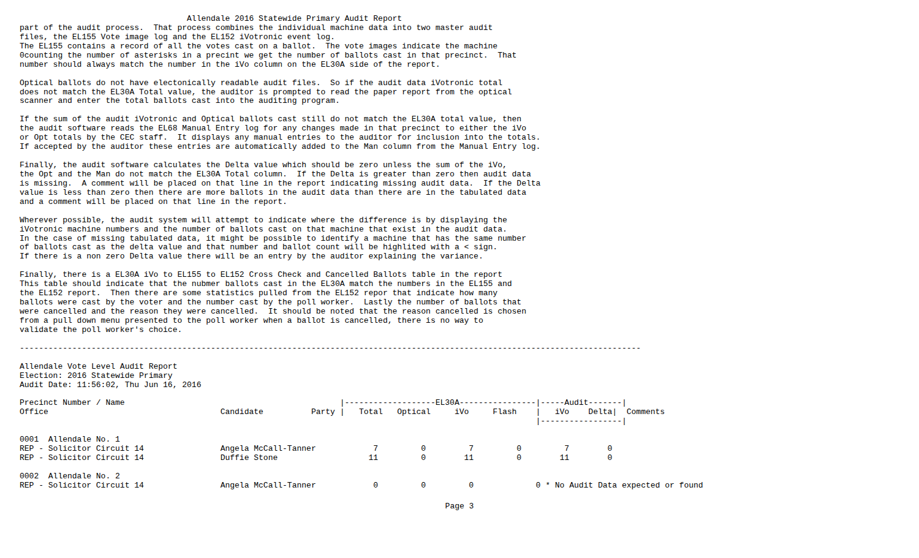Allendale 2016 Statewide Primary Audit Report
part of the audit process.  That process combines the individual machine data into two master audit
files, the EL155 Vote image log and the EL152 iVotronic event log.
The EL155 contains a record of all the votes cast on a ballot.  The vote images indicate the machine
0counting the number of asterisks in a precint we get the number of ballots cast in that precinct.  That
number should always match the number in the iVo column on the EL30A side of the report.

Optical ballots do not have electonically readable audit files.  So if the audit data iVotronic total
does not match the EL30A Total value, the auditor is prompted to read the paper report from the optical
scanner and enter the total ballots cast into the auditing program.

If the sum of the audit iVotronic and Optical ballots cast still do not match the EL30A total value, then
the audit software reads the EL68 Manual Entry log for any changes made in that precinct to either the iVo
or Opt totals by the CEC staff.  It displays any manual entries to the auditor for inclusion into the totals.
If accepted by the auditor these entries are automatically added to the Man column from the Manual Entry log.

Finally, the audit software calculates the Delta value which should be zero unless the sum of the iVo,
the Opt and the Man do not match the EL30A Total column.  If the Delta is greater than zero then audit data
is missing.  A comment will be placed on that line in the report indicating missing audit data.  If the Delta
value is less than zero then there are more ballots in the audit data than there are in the tabulated data
and a comment will be placed on that line in the report.

Wherever possible, the audit system will attempt to indicate where the difference is by displaying the
iVotronic machine numbers and the number of ballots cast on that machine that exist in the audit data.
In the case of missing tabulated data, it might be possible to identify a machine that has the same number
of ballots cast as the delta value and that number and ballot count will be highlited with a < sign.
If there is a non zero Delta value there will be an entry by the auditor explaining the variance.

Finally, there is a EL30A iVo to EL155 to EL152 Cross Check and Cancelled Ballots table in the report
This table should indicate that the nubmer ballots cast in the EL30A match the numbers in the EL155 and
the EL152 report.  Then there are some statistics pulled from the EL152 repor that indicate how many
ballots were cast by the voter and the number cast by the poll worker.  Lastly the number of ballots that
were cancelled and the reason they were cancelled.  It should be noted that the reason cancelled is chosen
from a pull down menu presented to the poll worker when a ballot is cancelled, there is no way to
validate the poll worker's choice.

----------------------------------------------------------------------------------------------------------------------------------

Allendale Vote Level Audit Report
Election: 2016 Statewide Primary
Audit Date: 11:56:02, Thu Jun 16, 2016

Precinct Number / Name                                             |-------------------EL30A----------------|-----Audit-------|
Office                                    Candidate          Party |   Total   Optical     iVo     Flash    |   iVo    Delta|  Comments
                                                                                                            |-----------------|

0001  Allendale No. 1
REP - Solicitor Circuit 14                Angela McCall-Tanner            7         0         7         0         7        0
REP - Solicitor Circuit 14                Duffie Stone                   11         0        11         0        11        0

0002  Allendale No. 2
REP - Solicitor Circuit 14                Angela McCall-Tanner            0         0         0             0 * No Audit Data expected or found
Page 3